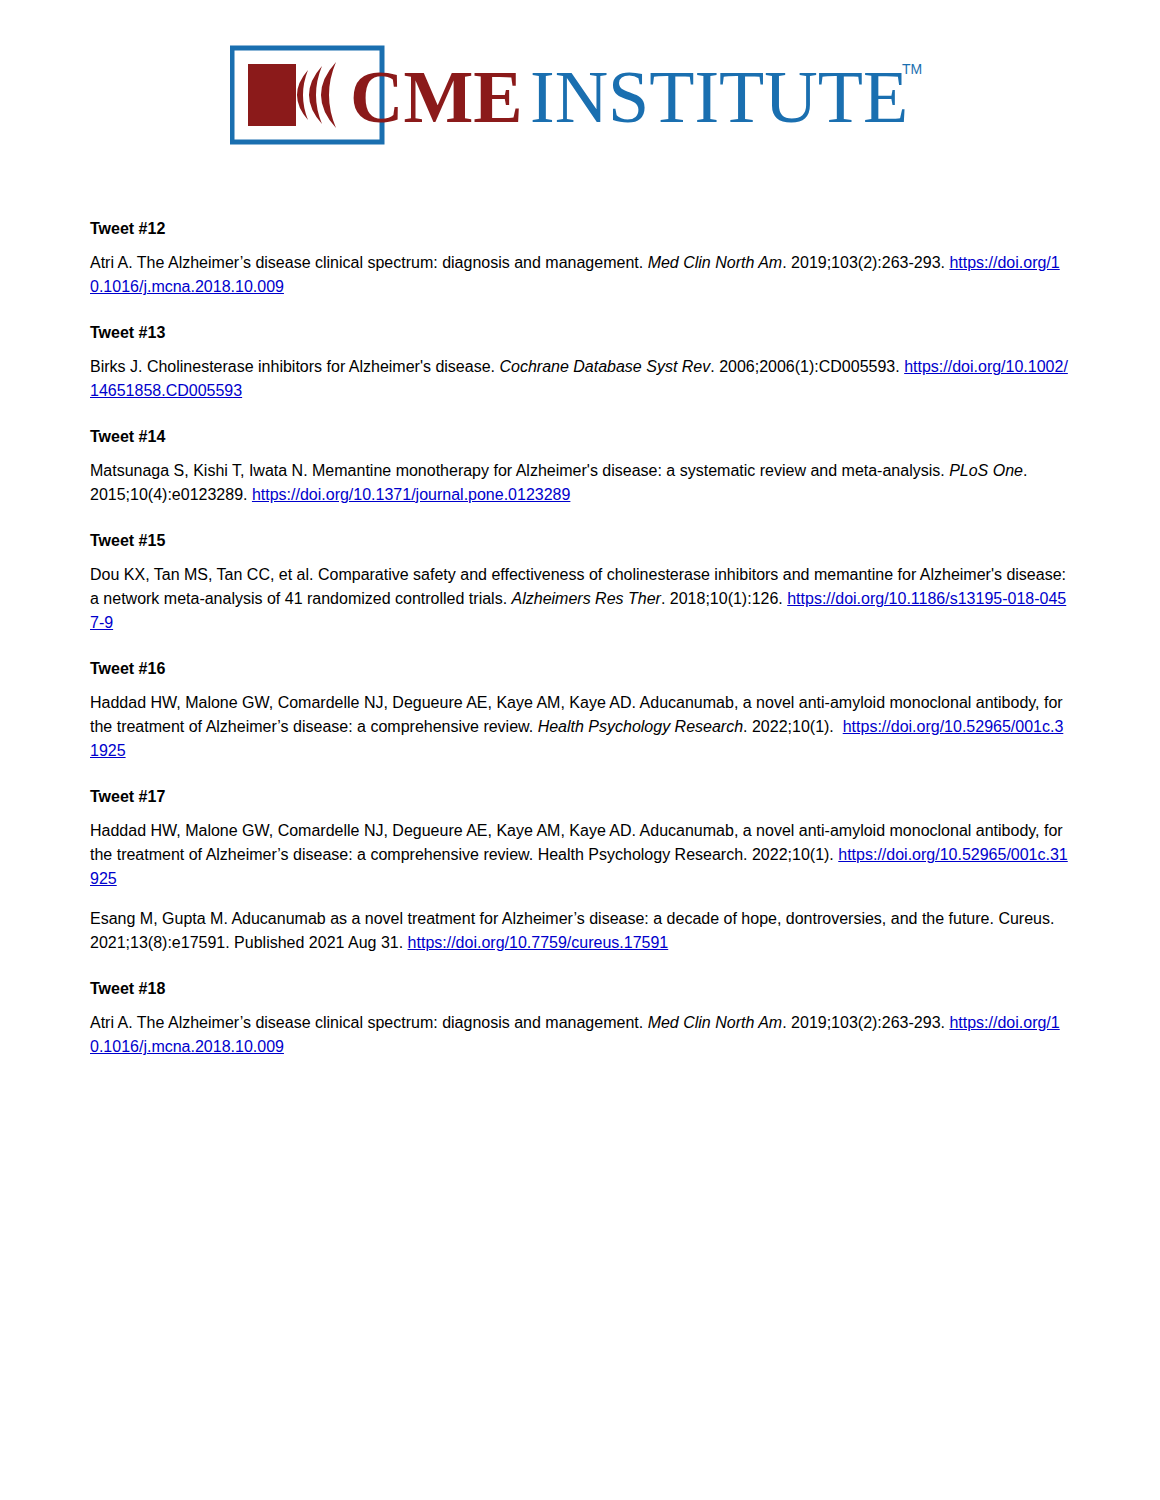CME INSTITUTE TM
Tweet #12
Atri A. The Alzheimer’s disease clinical spectrum: diagnosis and management. Med Clin North Am. 2019;103(2):263-293. https://doi.org/10.1016/j.mcna.2018.10.009
Tweet #13
Birks J. Cholinesterase inhibitors for Alzheimer's disease. Cochrane Database Syst Rev. 2006;2006(1):CD005593. https://doi.org/10.1002/14651858.CD005593
Tweet #14
Matsunaga S, Kishi T, Iwata N. Memantine monotherapy for Alzheimer's disease: a systematic review and meta-analysis. PLoS One. 2015;10(4):e0123289. https://doi.org/10.1371/journal.pone.0123289
Tweet #15
Dou KX, Tan MS, Tan CC, et al. Comparative safety and effectiveness of cholinesterase inhibitors and memantine for Alzheimer's disease: a network meta-analysis of 41 randomized controlled trials. Alzheimers Res Ther. 2018;10(1):126. https://doi.org/10.1186/s13195-018-0457-9
Tweet #16
Haddad HW, Malone GW, Comardelle NJ, Degueure AE, Kaye AM, Kaye AD. Aducanumab, a novel anti-amyloid monoclonal antibody, for the treatment of Alzheimer’s disease: a comprehensive review. Health Psychology Research. 2022;10(1). https://doi.org/10.52965/001c.31925
Tweet #17
Haddad HW, Malone GW, Comardelle NJ, Degueure AE, Kaye AM, Kaye AD. Aducanumab, a novel anti-amyloid monoclonal antibody, for the treatment of Alzheimer’s disease: a comprehensive review. Health Psychology Research. 2022;10(1). https://doi.org/10.52965/001c.31925
Esang M, Gupta M. Aducanumab as a novel treatment for Alzheimer’s disease: a decade of hope, dontroversies, and the future. Cureus. 2021;13(8):e17591. Published 2021 Aug 31. https://doi.org/10.7759/cureus.17591
Tweet #18
Atri A. The Alzheimer’s disease clinical spectrum: diagnosis and management. Med Clin North Am. 2019;103(2):263-293. https://doi.org/10.1016/j.mcna.2018.10.009